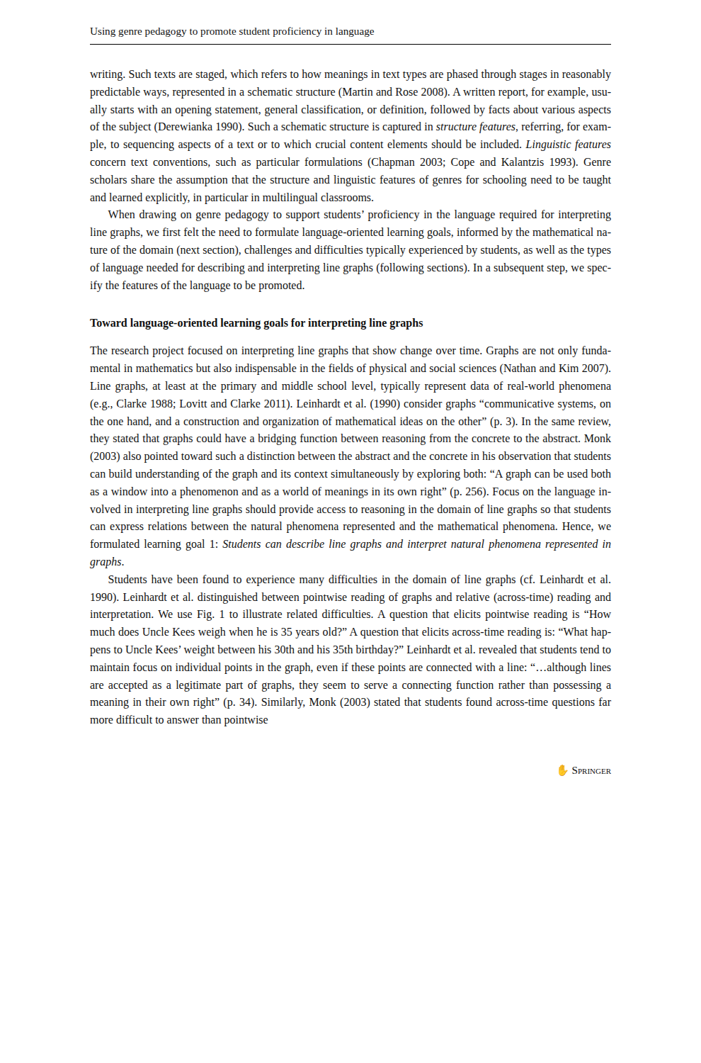Using genre pedagogy to promote student proficiency in language
writing. Such texts are staged, which refers to how meanings in text types are phased through stages in reasonably predictable ways, represented in a schematic structure (Martin and Rose 2008). A written report, for example, usually starts with an opening statement, general classification, or definition, followed by facts about various aspects of the subject (Derewianka 1990). Such a schematic structure is captured in structure features, referring, for example, to sequencing aspects of a text or to which crucial content elements should be included. Linguistic features concern text conventions, such as particular formulations (Chapman 2003; Cope and Kalantzis 1993). Genre scholars share the assumption that the structure and linguistic features of genres for schooling need to be taught and learned explicitly, in particular in multilingual classrooms.
When drawing on genre pedagogy to support students’ proficiency in the language required for interpreting line graphs, we first felt the need to formulate language-oriented learning goals, informed by the mathematical nature of the domain (next section), challenges and difficulties typically experienced by students, as well as the types of language needed for describing and interpreting line graphs (following sections). In a subsequent step, we specify the features of the language to be promoted.
Toward language-oriented learning goals for interpreting line graphs
The research project focused on interpreting line graphs that show change over time. Graphs are not only fundamental in mathematics but also indispensable in the fields of physical and social sciences (Nathan and Kim 2007). Line graphs, at least at the primary and middle school level, typically represent data of real-world phenomena (e.g., Clarke 1988; Lovitt and Clarke 2011). Leinhardt et al. (1990) consider graphs “communicative systems, on the one hand, and a construction and organization of mathematical ideas on the other” (p. 3). In the same review, they stated that graphs could have a bridging function between reasoning from the concrete to the abstract. Monk (2003) also pointed toward such a distinction between the abstract and the concrete in his observation that students can build understanding of the graph and its context simultaneously by exploring both: “A graph can be used both as a window into a phenomenon and as a world of meanings in its own right” (p. 256). Focus on the language involved in interpreting line graphs should provide access to reasoning in the domain of line graphs so that students can express relations between the natural phenomena represented and the mathematical phenomena. Hence, we formulated learning goal 1: Students can describe line graphs and interpret natural phenomena represented in graphs.
Students have been found to experience many difficulties in the domain of line graphs (cf. Leinhardt et al. 1990). Leinhardt et al. distinguished between pointwise reading of graphs and relative (across-time) reading and interpretation. We use Fig. 1 to illustrate related difficulties. A question that elicits pointwise reading is “How much does Uncle Kees weigh when he is 35 years old?” A question that elicits across-time reading is: “What happens to Uncle Kees’ weight between his 30th and his 35th birthday?” Leinhardt et al. revealed that students tend to maintain focus on individual points in the graph, even if these points are connected with a line: “…although lines are accepted as a legitimate part of graphs, they seem to serve a connecting function rather than possessing a meaning in their own right” (p. 34). Similarly, Monk (2003) stated that students found across-time questions far more difficult to answer than pointwise
✋ Springer